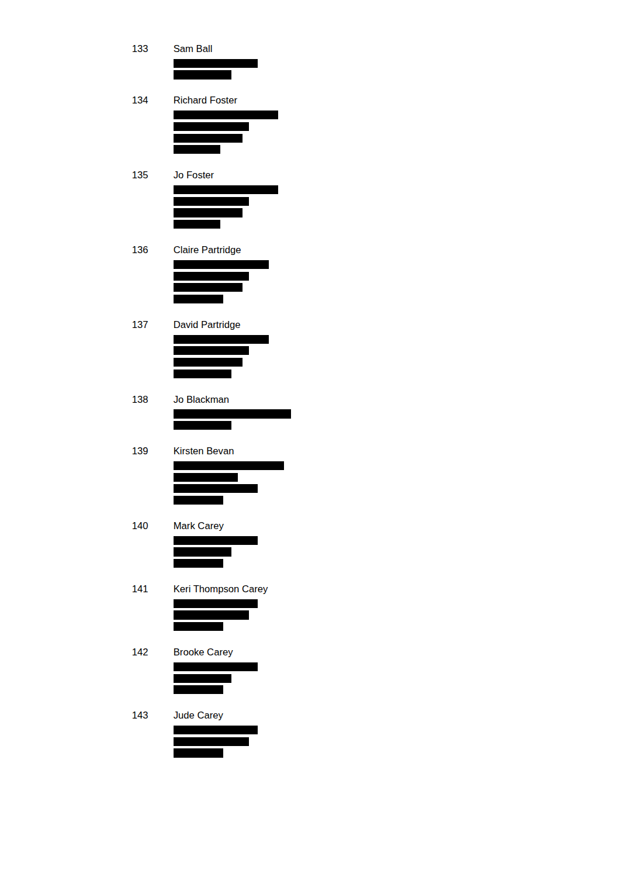Sam Ball
Richard Foster
Jo Foster
Claire Partridge
David Partridge
Jo Blackman
Kirsten Bevan
Mark Carey
Keri Thompson Carey
Brooke Carey
Jude Carey